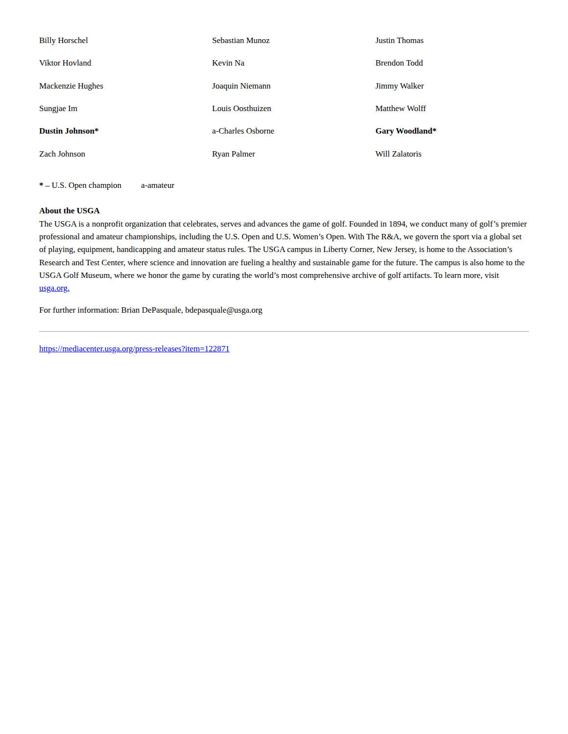| Billy Horschel | Sebastian Munoz | Justin Thomas |
| Viktor Hovland | Kevin Na | Brendon Todd |
| Mackenzie Hughes | Joaquin Niemann | Jimmy Walker |
| Sungjae Im | Louis Oosthuizen | Matthew Wolff |
| Dustin Johnson* | a-Charles Osborne | Gary Woodland* |
| Zach Johnson | Ryan Palmer | Will Zalatoris |
* – U.S. Open champion a-amateur
About the USGA
The USGA is a nonprofit organization that celebrates, serves and advances the game of golf. Founded in 1894, we conduct many of golf’s premier professional and amateur championships, including the U.S. Open and U.S. Women’s Open. With The R&A, we govern the sport via a global set of playing, equipment, handicapping and amateur status rules. The USGA campus in Liberty Corner, New Jersey, is home to the Association’s Research and Test Center, where science and innovation are fueling a healthy and sustainable game for the future. The campus is also home to the USGA Golf Museum, where we honor the game by curating the world’s most comprehensive archive of golf artifacts. To learn more, visit usga.org.
For further information: Brian DePasquale, bdepasquale@usga.org
https://mediacenter.usga.org/press-releases?item=122871